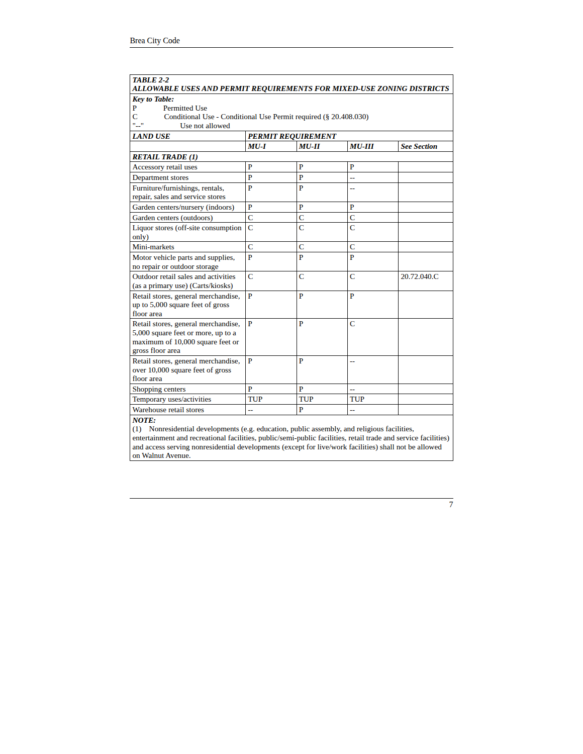Brea City Code
| TABLE 2-2 ALLOWABLE USES AND PERMIT REQUIREMENTS FOR MIXED-USE ZONING DISTRICTS |
| Key to Table: P Permitted Use C Conditional Use - Conditional Use Permit required (§ 20.408.030) "--" Use not allowed |
| LAND USE | PERMIT REQUIREMENT |
| | MU-I | MU-II | MU-III | See Section |
| RETAIL TRADE (1) |
| Accessory retail uses | P | P | P | |
| Department stores | P | P | -- | |
| Furniture/furnishings, rentals, repair, sales and service stores | P | P | -- | |
| Garden centers/nursery (indoors) | P | P | P | |
| Garden centers (outdoors) | C | C | C | |
| Liquor stores (off-site consumption only) | C | C | C | |
| Mini-markets | C | C | C | |
| Motor vehicle parts and supplies, no repair or outdoor storage | P | P | P | |
| Outdoor retail sales and activities (as a primary use) (Carts/kiosks) | C | C | C | 20.72.040.C |
| Retail stores, general merchandise, up to 5,000 square feet of gross floor area | P | P | P | |
| Retail stores, general merchandise, 5,000 square feet or more, up to a maximum of 10,000 square feet or gross floor area | P | P | C | |
| Retail stores, general merchandise, over 10,000 square feet of gross floor area | P | P | -- | |
| Shopping centers | P | P | -- | |
| Temporary uses/activities | TUP | TUP | TUP | |
| Warehouse retail stores | -- | P | -- | |
| NOTE: (1) Nonresidential developments (e.g. education, public assembly, and religious facilities, entertainment and recreational facilities, public/semi-public facilities, retail trade and service facilities) and access serving nonresidential developments (except for live/work facilities) shall not be allowed on Walnut Avenue. |
7